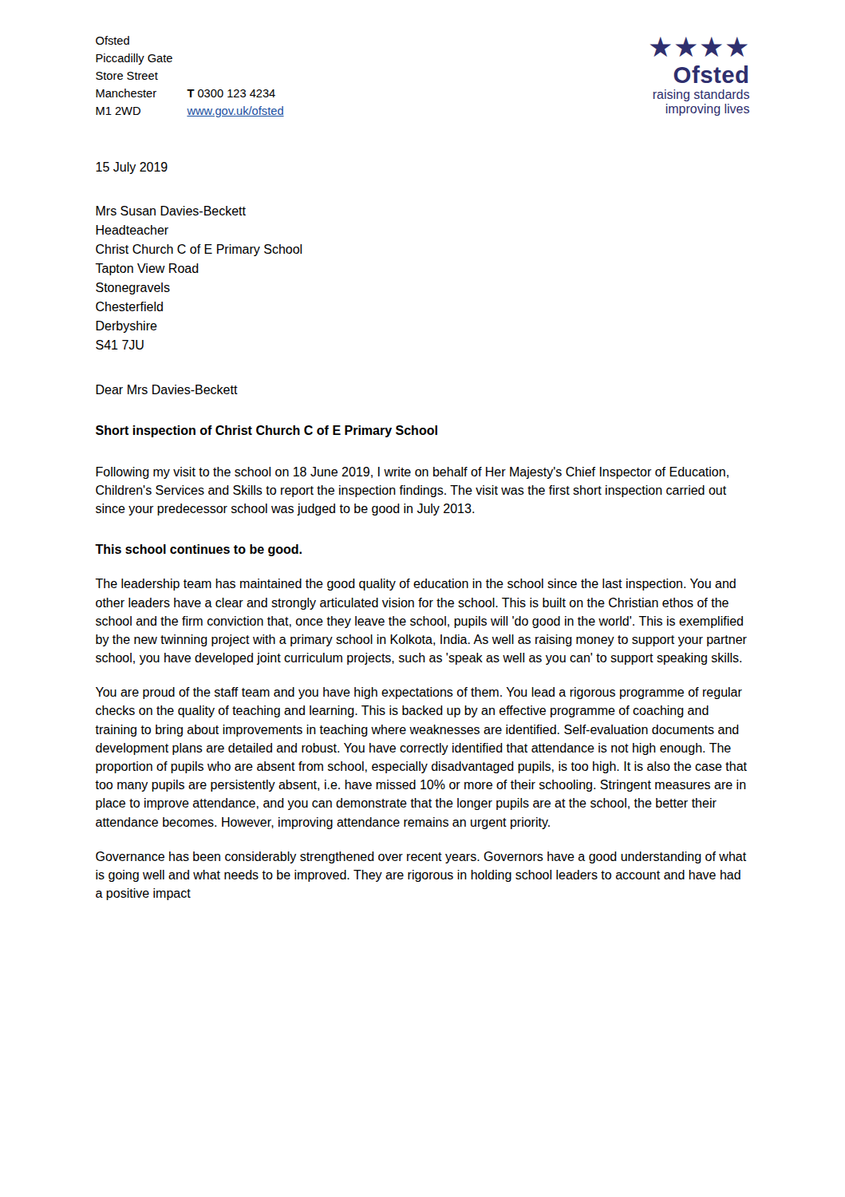| Ofsted Piccadilly Gate Store Street Manchester M1 2WD | T 0300 123 4234 www.gov.uk/ofsted |
★★★★
Ofsted
raising standards
improving lives
15 July 2019
Mrs Susan Davies-Beckett
Headteacher
Christ Church C of E Primary School
Tapton View Road
Stonegravels
Chesterfield
Derbyshire
S41 7JU
Dear Mrs Davies-Beckett
Short inspection of Christ Church C of E Primary School
Following my visit to the school on 18 June 2019, I write on behalf of Her Majesty's Chief Inspector of Education, Children's Services and Skills to report the inspection findings. The visit was the first short inspection carried out since your predecessor school was judged to be good in July 2013.
This school continues to be good.
The leadership team has maintained the good quality of education in the school since the last inspection. You and other leaders have a clear and strongly articulated vision for the school. This is built on the Christian ethos of the school and the firm conviction that, once they leave the school, pupils will 'do good in the world'. This is exemplified by the new twinning project with a primary school in Kolkota, India. As well as raising money to support your partner school, you have developed joint curriculum projects, such as 'speak as well as you can' to support speaking skills.
You are proud of the staff team and you have high expectations of them. You lead a rigorous programme of regular checks on the quality of teaching and learning. This is backed up by an effective programme of coaching and training to bring about improvements in teaching where weaknesses are identified. Self-evaluation documents and development plans are detailed and robust. You have correctly identified that attendance is not high enough. The proportion of pupils who are absent from school, especially disadvantaged pupils, is too high. It is also the case that too many pupils are persistently absent, i.e. have missed 10% or more of their schooling. Stringent measures are in place to improve attendance, and you can demonstrate that the longer pupils are at the school, the better their attendance becomes. However, improving attendance remains an urgent priority.
Governance has been considerably strengthened over recent years. Governors have a good understanding of what is going well and what needs to be improved. They are rigorous in holding school leaders to account and have had a positive impact